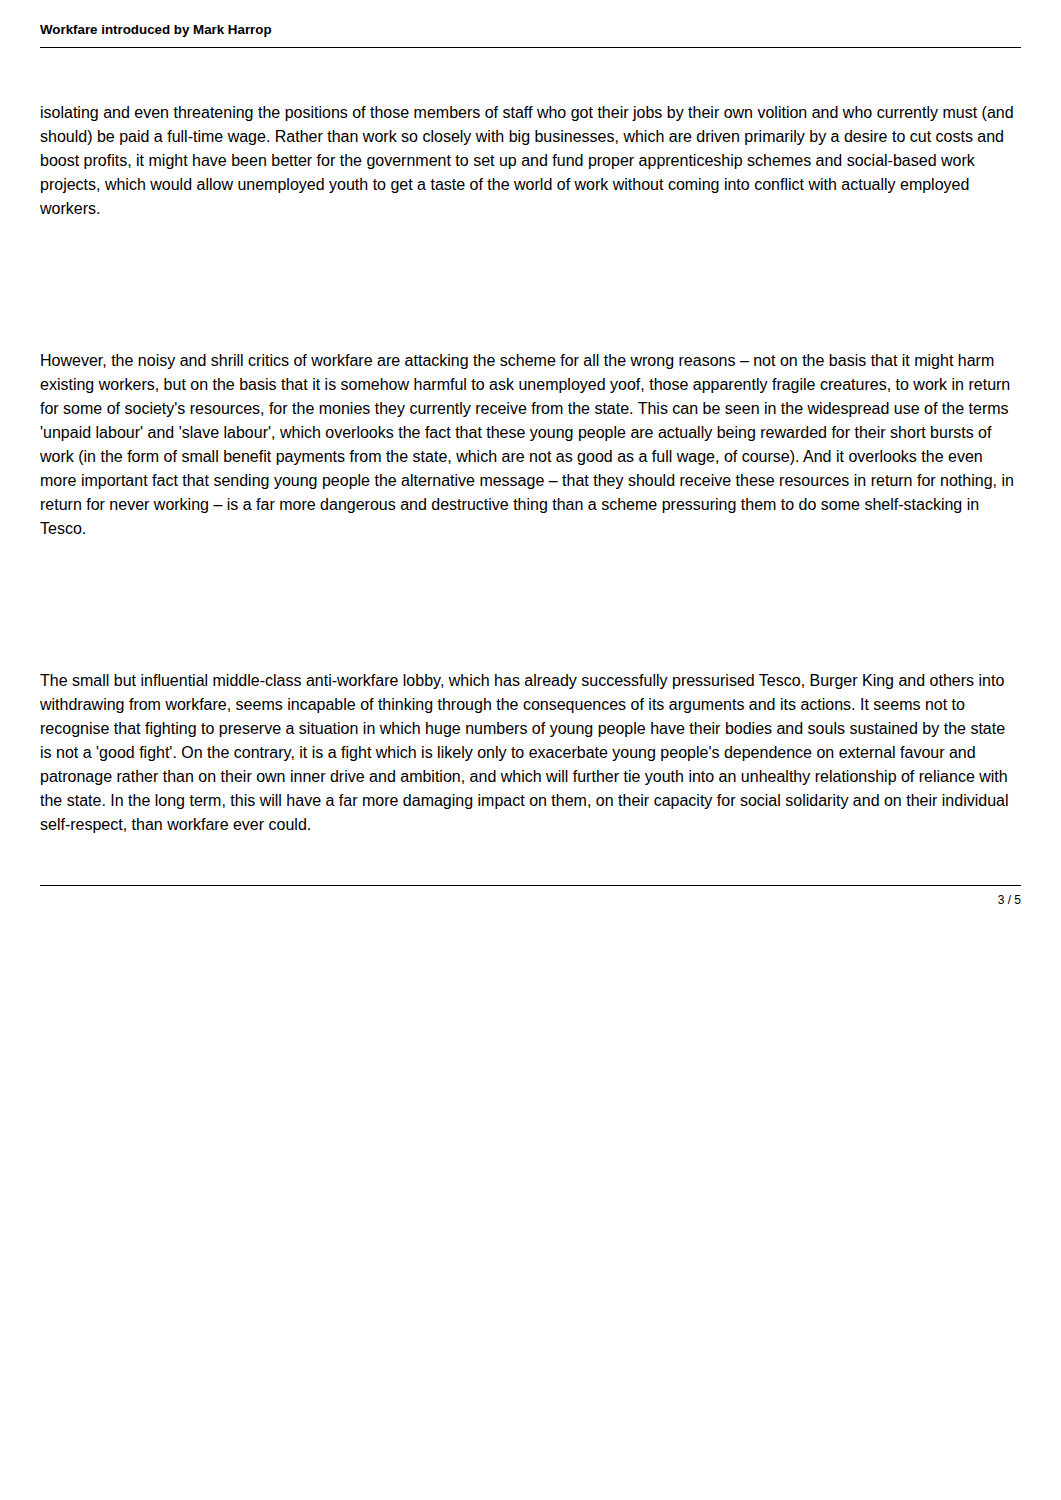Workfare introduced by Mark Harrop
isolating and even threatening the positions of those members of staff who got their jobs by their own volition and who currently must (and should) be paid a full-time wage. Rather than work so closely with big businesses, which are driven primarily by a desire to cut costs and boost profits, it might have been better for the government to set up and fund proper apprenticeship schemes and social-based work projects, which would allow unemployed youth to get a taste of the world of work without coming into conflict with actually employed workers.
However, the noisy and shrill critics of workfare are attacking the scheme for all the wrong reasons – not on the basis that it might harm existing workers, but on the basis that it is somehow harmful to ask unemployed yoof, those apparently fragile creatures, to work in return for some of society's resources, for the monies they currently receive from the state. This can be seen in the widespread use of the terms 'unpaid labour' and 'slave labour', which overlooks the fact that these young people are actually being rewarded for their short bursts of work (in the form of small benefit payments from the state, which are not as good as a full wage, of course). And it overlooks the even more important fact that sending young people the alternative message – that they should receive these resources in return for nothing, in return for never working – is a far more dangerous and destructive thing than a scheme pressuring them to do some shelf-stacking in Tesco.
The small but influential middle-class anti-workfare lobby, which has already successfully pressurised Tesco, Burger King and others into withdrawing from workfare, seems incapable of thinking through the consequences of its arguments and its actions. It seems not to recognise that fighting to preserve a situation in which huge numbers of young people have their bodies and souls sustained by the state is not a 'good fight'. On the contrary, it is a fight which is likely only to exacerbate young people's dependence on external favour and patronage rather than on their own inner drive and ambition, and which will further tie youth into an unhealthy relationship of reliance with the state. In the long term, this will have a far more damaging impact on them, on their capacity for social solidarity and on their individual self-respect, than workfare ever could.
3 / 5